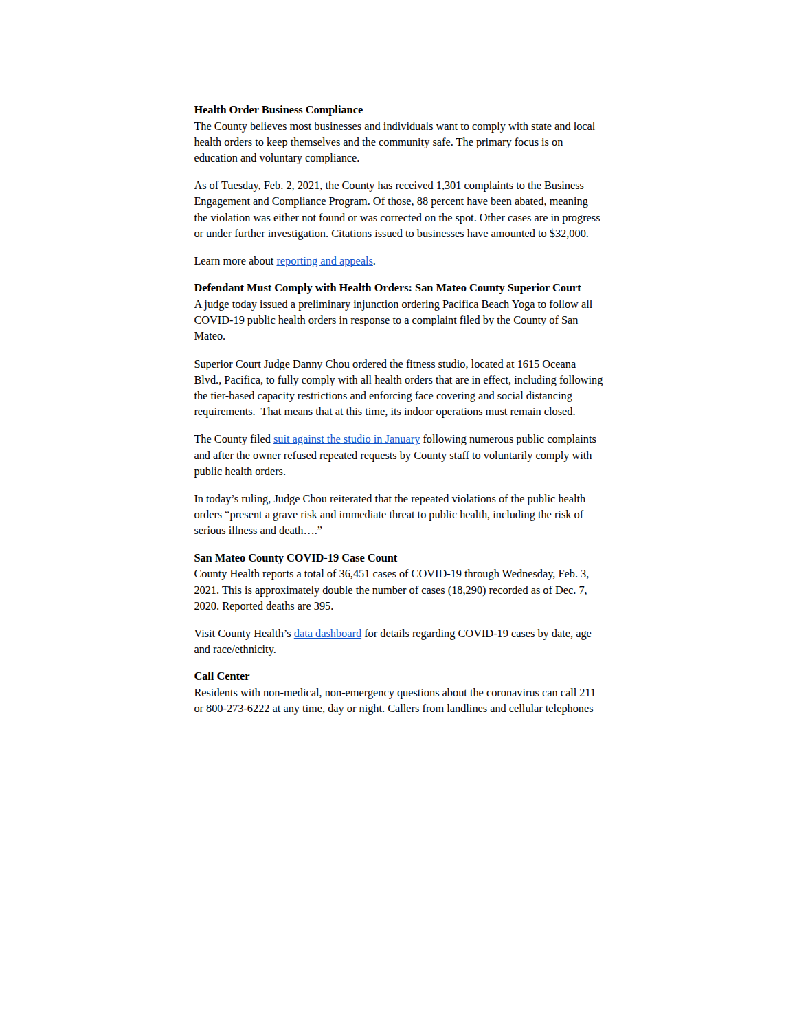Health Order Business Compliance
The County believes most businesses and individuals want to comply with state and local health orders to keep themselves and the community safe. The primary focus is on education and voluntary compliance.
As of Tuesday, Feb. 2, 2021, the County has received 1,301 complaints to the Business Engagement and Compliance Program. Of those, 88 percent have been abated, meaning the violation was either not found or was corrected on the spot. Other cases are in progress or under further investigation. Citations issued to businesses have amounted to $32,000.
Learn more about reporting and appeals.
Defendant Must Comply with Health Orders: San Mateo County Superior Court
A judge today issued a preliminary injunction ordering Pacifica Beach Yoga to follow all COVID-19 public health orders in response to a complaint filed by the County of San Mateo.
Superior Court Judge Danny Chou ordered the fitness studio, located at 1615 Oceana Blvd., Pacifica, to fully comply with all health orders that are in effect, including following the tier-based capacity restrictions and enforcing face covering and social distancing requirements. That means that at this time, its indoor operations must remain closed.
The County filed suit against the studio in January following numerous public complaints and after the owner refused repeated requests by County staff to voluntarily comply with public health orders.
In today’s ruling, Judge Chou reiterated that the repeated violations of the public health orders “present a grave risk and immediate threat to public health, including the risk of serious illness and death….”
San Mateo County COVID-19 Case Count
County Health reports a total of 36,451 cases of COVID-19 through Wednesday, Feb. 3, 2021. This is approximately double the number of cases (18,290) recorded as of Dec. 7, 2020. Reported deaths are 395.
Visit County Health’s data dashboard for details regarding COVID-19 cases by date, age and race/ethnicity.
Call Center
Residents with non-medical, non-emergency questions about the coronavirus can call 211 or 800-273-6222 at any time, day or night. Callers from landlines and cellular telephones